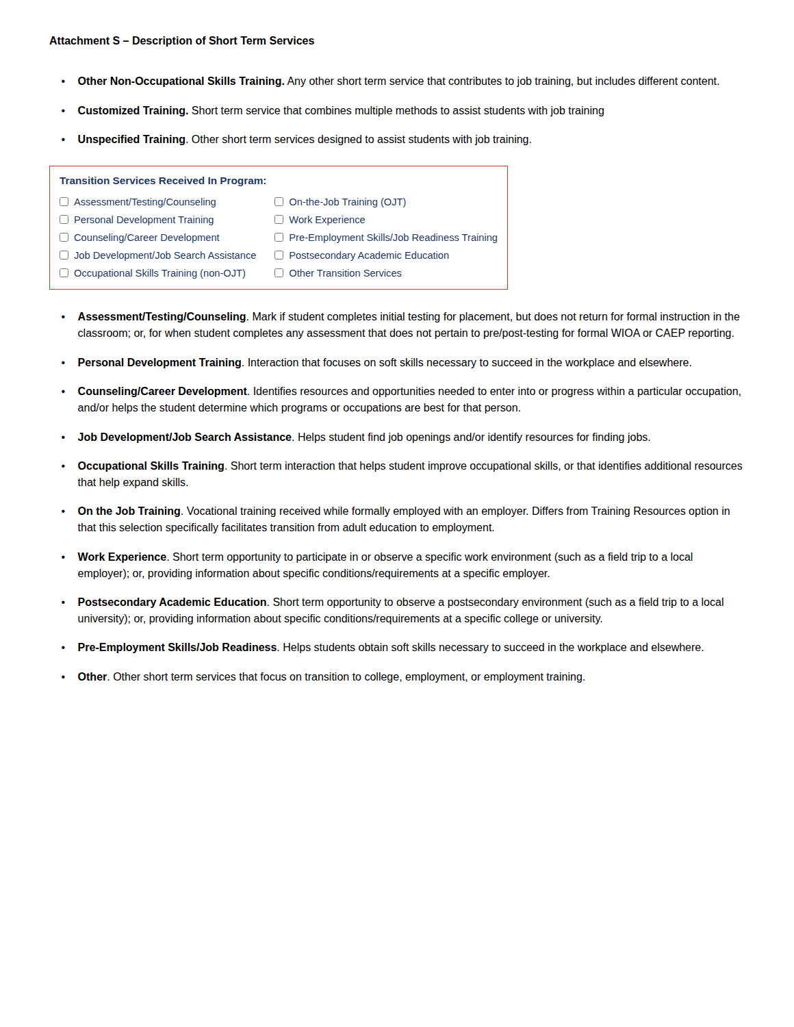Attachment S – Description of Short Term Services
Other Non-Occupational Skills Training. Any other short term service that contributes to job training, but includes different content.
Customized Training. Short term service that combines multiple methods to assist students with job training
Unspecified Training. Other short term services designed to assist students with job training.
Transition Services Received In Program:
Assessment/Testing/Counseling On-the-Job Training (OJT) Personal Development Training Work Experience Counseling/Career Development Pre-Employment Skills/Job Readiness Training Job Development/Job Search Assistance Postsecondary Academic Education Occupational Skills Training (non-OJT) Other Transition Services
Assessment/Testing/Counseling. Mark if student completes initial testing for placement, but does not return for formal instruction in the classroom; or, for when student completes any assessment that does not pertain to pre/post-testing for formal WIOA or CAEP reporting.
Personal Development Training. Interaction that focuses on soft skills necessary to succeed in the workplace and elsewhere.
Counseling/Career Development. Identifies resources and opportunities needed to enter into or progress within a particular occupation, and/or helps the student determine which programs or occupations are best for that person.
Job Development/Job Search Assistance. Helps student find job openings and/or identify resources for finding jobs.
Occupational Skills Training. Short term interaction that helps student improve occupational skills, or that identifies additional resources that help expand skills.
On the Job Training. Vocational training received while formally employed with an employer. Differs from Training Resources option in that this selection specifically facilitates transition from adult education to employment.
Work Experience. Short term opportunity to participate in or observe a specific work environment (such as a field trip to a local employer); or, providing information about specific conditions/requirements at a specific employer.
Postsecondary Academic Education. Short term opportunity to observe a postsecondary environment (such as a field trip to a local university); or, providing information about specific conditions/requirements at a specific college or university.
Pre-Employment Skills/Job Readiness. Helps students obtain soft skills necessary to succeed in the workplace and elsewhere.
Other. Other short term services that focus on transition to college, employment, or employment training.